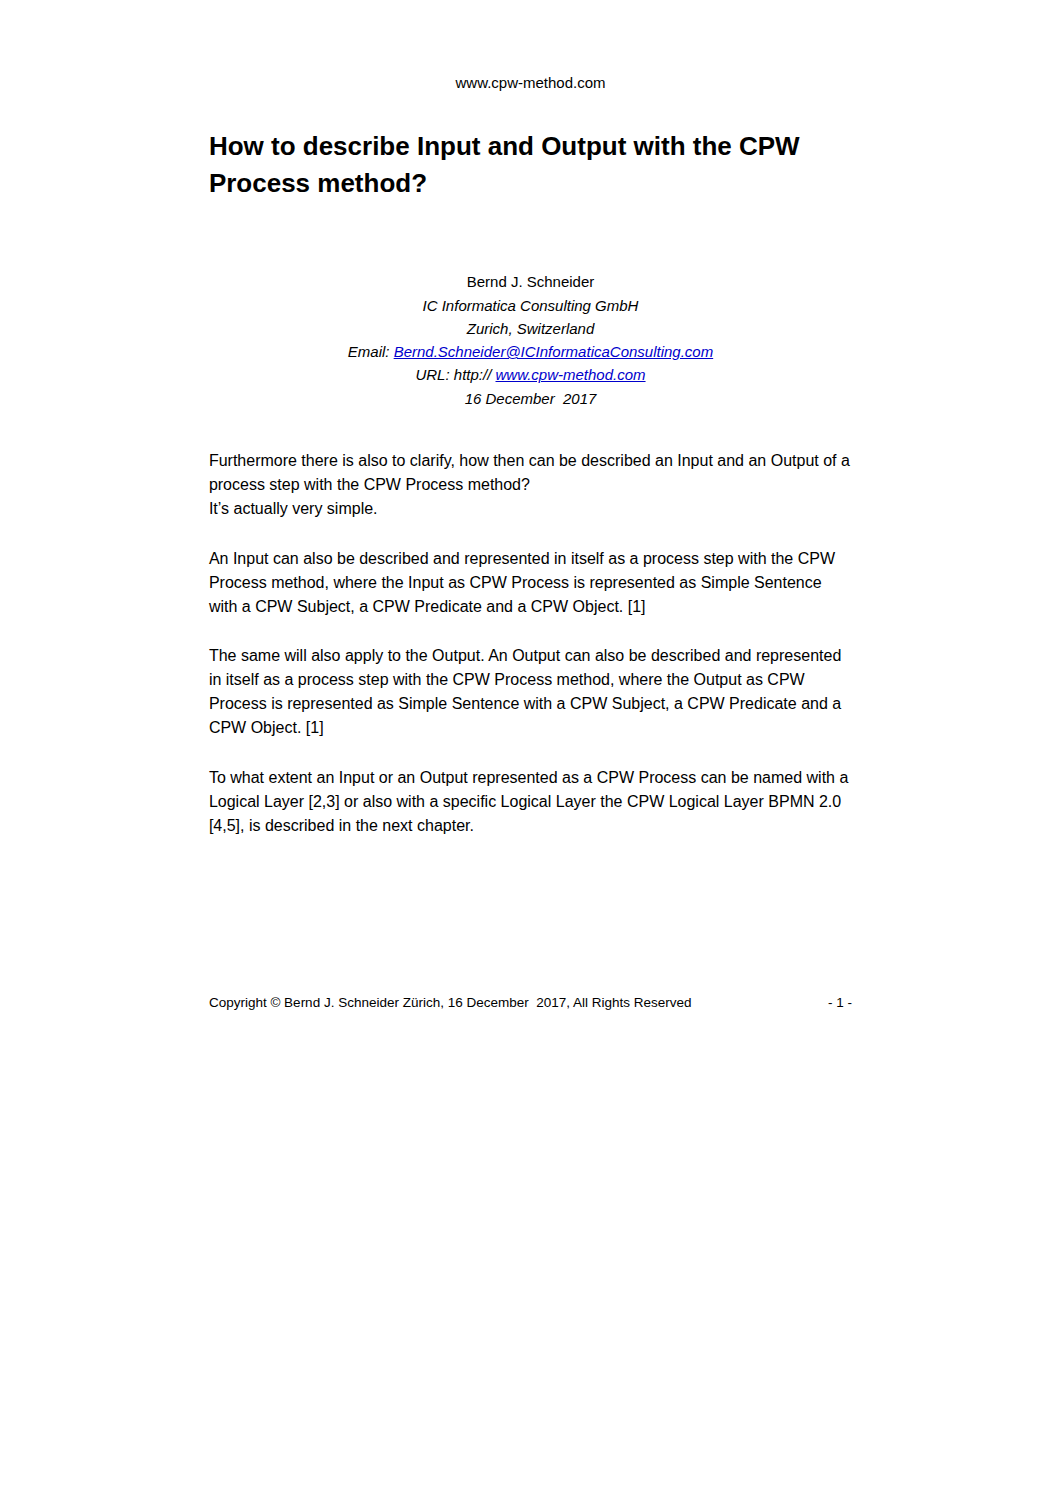www.cpw-method.com
How to describe Input and Output with the CPW Process method?
Bernd J. Schneider
IC Informatica Consulting GmbH
Zurich, Switzerland
Email: Bernd.Schneider@ICInformaticaConsulting.com
URL: http:// www.cpw-method.com
16 December 2017
Furthermore there is also to clarify, how then can be described an Input and an Output of a process step with the CPW Process method?
It’s actually very simple.
An Input can also be described and represented in itself as a process step with the CPW Process method, where the Input as CPW Process is represented as Simple Sentence with a CPW Subject, a CPW Predicate and a CPW Object. [1]
The same will also apply to the Output. An Output can also be described and represented in itself as a process step with the CPW Process method, where the Output as CPW Process is represented as Simple Sentence with a CPW Subject, a CPW Predicate and a CPW Object. [1]
To what extent an Input or an Output represented as a CPW Process can be named with a Logical Layer [2,3] or also with a specific Logical Layer the CPW Logical Layer BPMN 2.0 [4,5], is described in the next chapter.
Copyright © Bernd J. Schneider Zürich, 16 December 2017, All Rights Reserved - 1 -